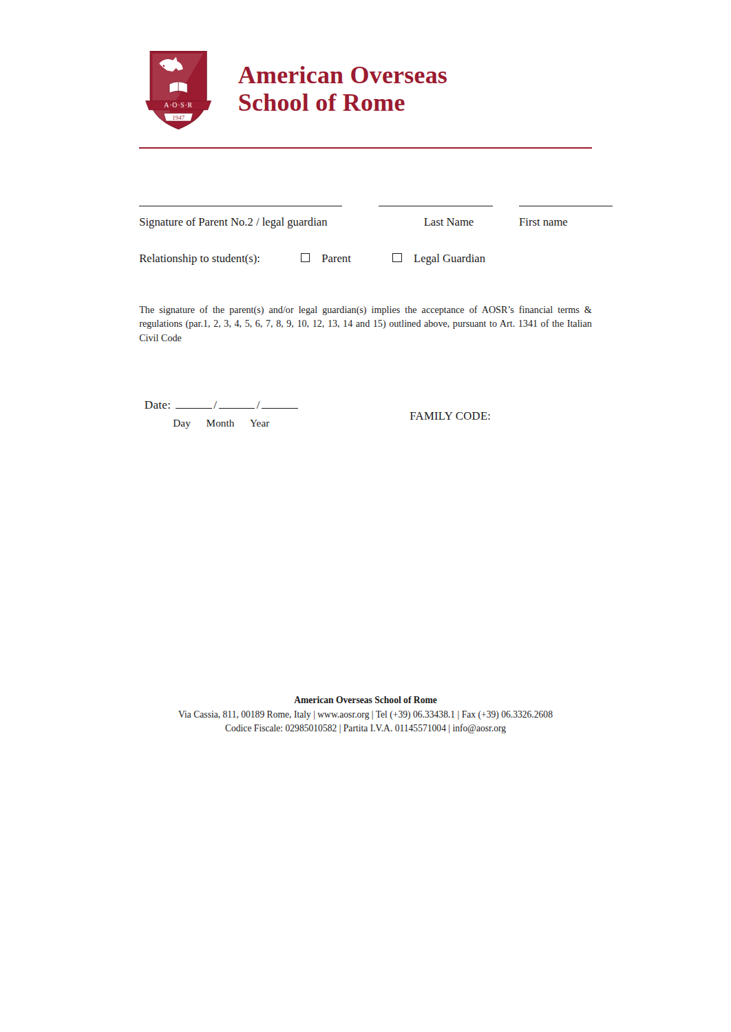A·O·S·R 1947
American Overseas School of Rome
Signature of Parent No.2 / legal guardian Last Name First name
Relationship to student(s): Parent Legal Guardian
The signature of the parent(s) and/or legal guardian(s) implies the acceptance of AOSR’s financial terms & regulations (par.1, 2, 3, 4, 5, 6, 7, 8, 9, 10, 12, 13, 14 and 15) outlined above, pursuant to Art. 1341 of the Italian Civil Code
Date: / /
Day Month Year
FAMILY CODE:
American Overseas School of Rome
Via Cassia, 811, 00189 Rome, Italy | www.aosr.org | Tel (+39) 06.33438.1 | Fax (+39) 06.3326.2608
Codice Fiscale: 02985010582 | Partita I.V.A. 01145571004 | info@aosr.org